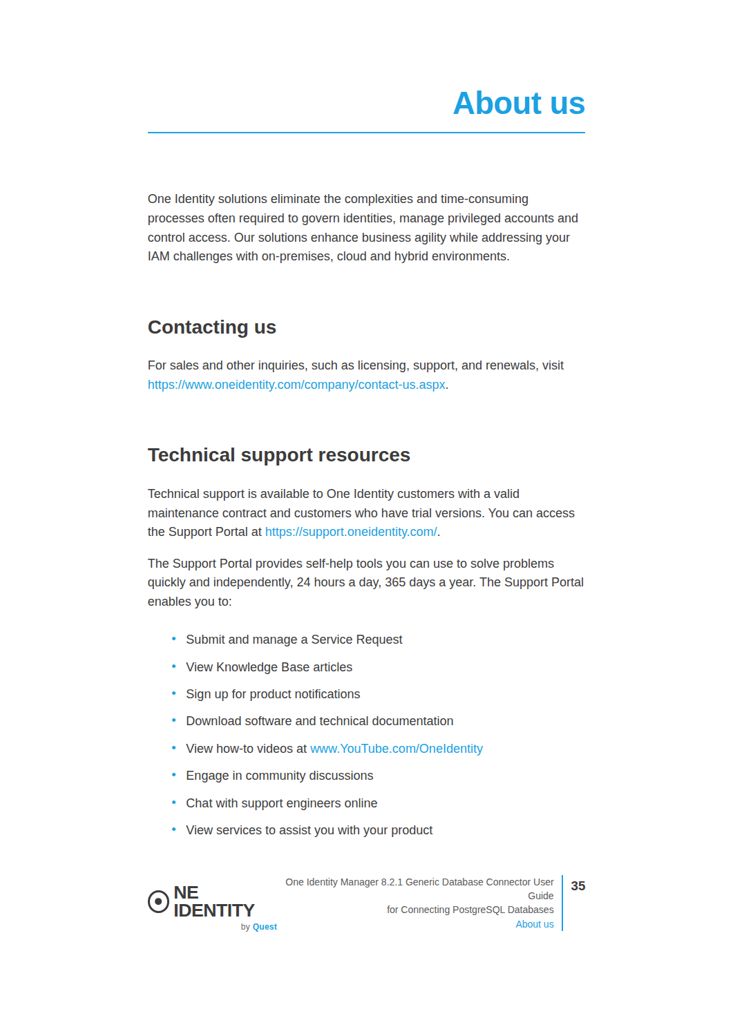About us
One Identity solutions eliminate the complexities and time-consuming processes often required to govern identities, manage privileged accounts and control access. Our solutions enhance business agility while addressing your IAM challenges with on-premises, cloud and hybrid environments.
Contacting us
For sales and other inquiries, such as licensing, support, and renewals, visit https://www.oneidentity.com/company/contact-us.aspx.
Technical support resources
Technical support is available to One Identity customers with a valid maintenance contract and customers who have trial versions. You can access the Support Portal at https://support.oneidentity.com/.
The Support Portal provides self-help tools you can use to solve problems quickly and independently, 24 hours a day, 365 days a year. The Support Portal enables you to:
Submit and manage a Service Request
View Knowledge Base articles
Sign up for product notifications
Download software and technical documentation
View how-to videos at www.YouTube.com/OneIdentity
Engage in community discussions
Chat with support engineers online
View services to assist you with your product
NE IDENTITY
by Quest
One Identity Manager 8.2.1 Generic Database Connector User Guide
for Connecting PostgreSQL Databases
About us
35